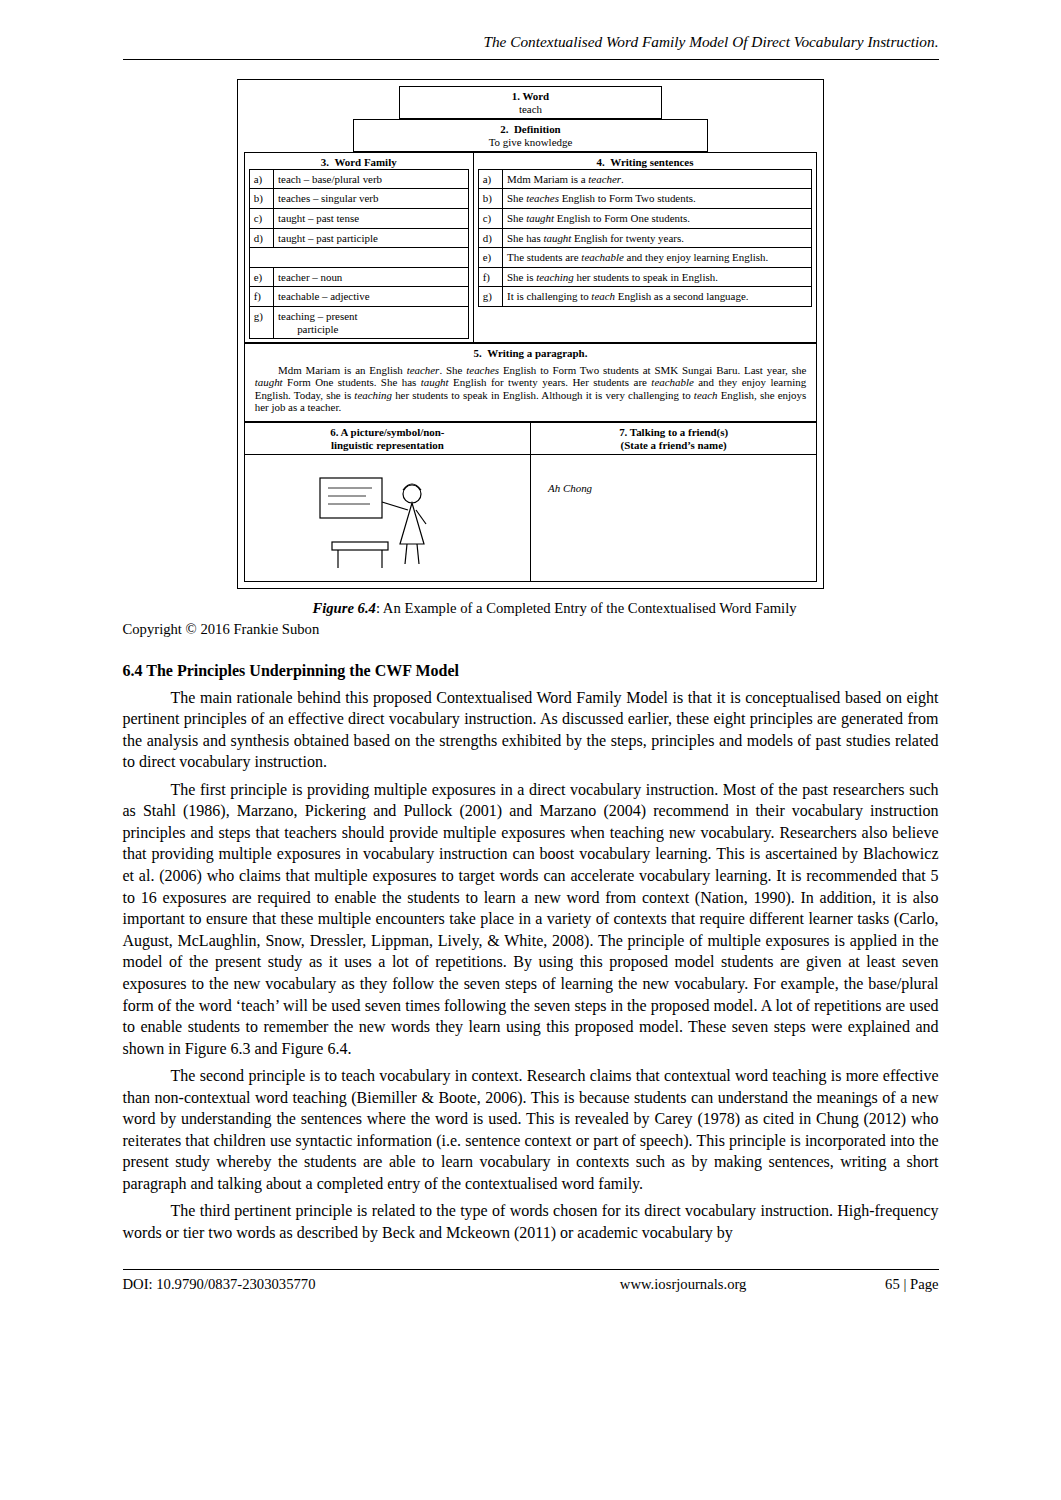The Contextualised Word Family Model Of Direct Vocabulary Instruction.
| 1. Word teach |
| 2. Definition To give knowledge |
| 3. Word Family / a) / teach – base/plural verb / / b) / teaches – singular verb / / c) / taught – past tense / / d) / taught – past participle / / e) / teacher – noun / / f) / teachable – adjective / / g) / teaching – present participle / | 4. Writing sentences / a) / Mdm Mariam is a teacher . / / b) / She teaches English to Form Two students. / / c) / She taught English to Form One students. / / d) / She has taught English for twenty years. / / e) / The students are teachable and they enjoy learning English. / / f) / She is teaching her students to speak in English. / / g) / It is challenging to teach English as a second language. / |
| 5. Writing a paragraph. Mdm Mariam is an English teacher . She teaches English to Form Two students at SMK Sungai Baru. Last year, she taught Form One students. She has taught English for twenty years. Her students are teachable and they enjoy learning English. Today, she is teaching her students to speak in English. Although it is very challenging to teach English, she enjoys her job as a teacher. |
| 6. A picture/symbol/non- linguistic representation | 7. Talking to a friend(s) (State a friend’s name) |
| | Ah Chong |
Figure 6.4: An Example of a Completed Entry of the Contextualised Word Family
Copyright © 2016 Frankie Subon
6.4 The Principles Underpinning the CWF Model
The main rationale behind this proposed Contextualised Word Family Model is that it is conceptualised based on eight pertinent principles of an effective direct vocabulary instruction. As discussed earlier, these eight principles are generated from the analysis and synthesis obtained based on the strengths exhibited by the steps, principles and models of past studies related to direct vocabulary instruction.
The first principle is providing multiple exposures in a direct vocabulary instruction. Most of the past researchers such as Stahl (1986), Marzano, Pickering and Pullock (2001) and Marzano (2004) recommend in their vocabulary instruction principles and steps that teachers should provide multiple exposures when teaching new vocabulary. Researchers also believe that providing multiple exposures in vocabulary instruction can boost vocabulary learning. This is ascertained by Blachowicz et al. (2006) who claims that multiple exposures to target words can accelerate vocabulary learning. It is recommended that 5 to 16 exposures are required to enable the students to learn a new word from context (Nation, 1990). In addition, it is also important to ensure that these multiple encounters take place in a variety of contexts that require different learner tasks (Carlo, August, McLaughlin, Snow, Dressler, Lippman, Lively, & White, 2008). The principle of multiple exposures is applied in the model of the present study as it uses a lot of repetitions. By using this proposed model students are given at least seven exposures to the new vocabulary as they follow the seven steps of learning the new vocabulary. For example, the base/plural form of the word ‘teach’ will be used seven times following the seven steps in the proposed model. A lot of repetitions are used to enable students to remember the new words they learn using this proposed model. These seven steps were explained and shown in Figure 6.3 and Figure 6.4.
The second principle is to teach vocabulary in context. Research claims that contextual word teaching is more effective than non-contextual word teaching (Biemiller & Boote, 2006). This is because students can understand the meanings of a new word by understanding the sentences where the word is used. This is revealed by Carey (1978) as cited in Chung (2012) who reiterates that children use syntactic information (i.e. sentence context or part of speech). This principle is incorporated into the present study whereby the students are able to learn vocabulary in contexts such as by making sentences, writing a short paragraph and talking about a completed entry of the contextualised word family.
The third pertinent principle is related to the type of words chosen for its direct vocabulary instruction. High-frequency words or tier two words as described by Beck and Mckeown (2011) or academic vocabulary by
| DOI: 10.9790/0837-2303035770 | www.iosrjournals.org | 65 / Page |